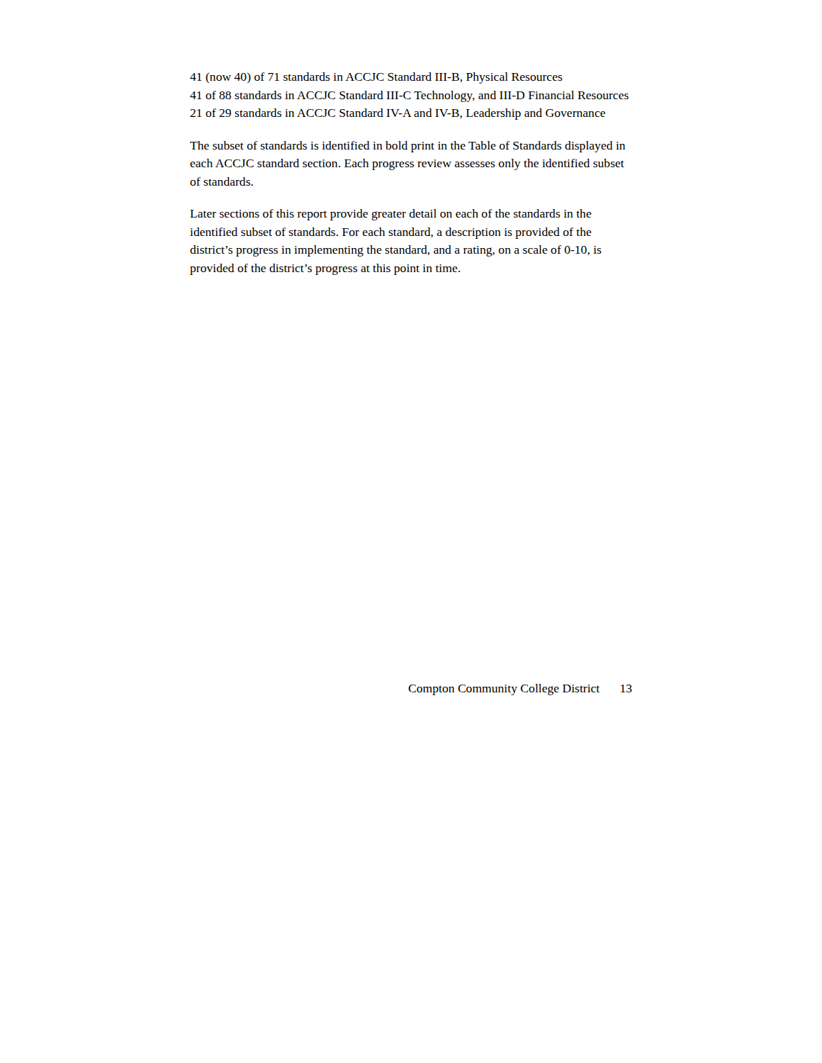41 (now 40) of 71 standards in ACCJC Standard III-B, Physical Resources
41 of 88 standards in ACCJC Standard III-C Technology, and III-D Financial Resources
21 of 29 standards in ACCJC Standard IV-A and IV-B, Leadership and Governance
The subset of standards is identified in bold print in the Table of Standards displayed in each ACCJC standard section. Each progress review assesses only the identified subset of standards.
Later sections of this report provide greater detail on each of the standards in the identified subset of standards. For each standard, a description is provided of the district’s progress in implementing the standard, and a rating, on a scale of 0-10, is provided of the district’s progress at this point in time.
Compton Community College District13